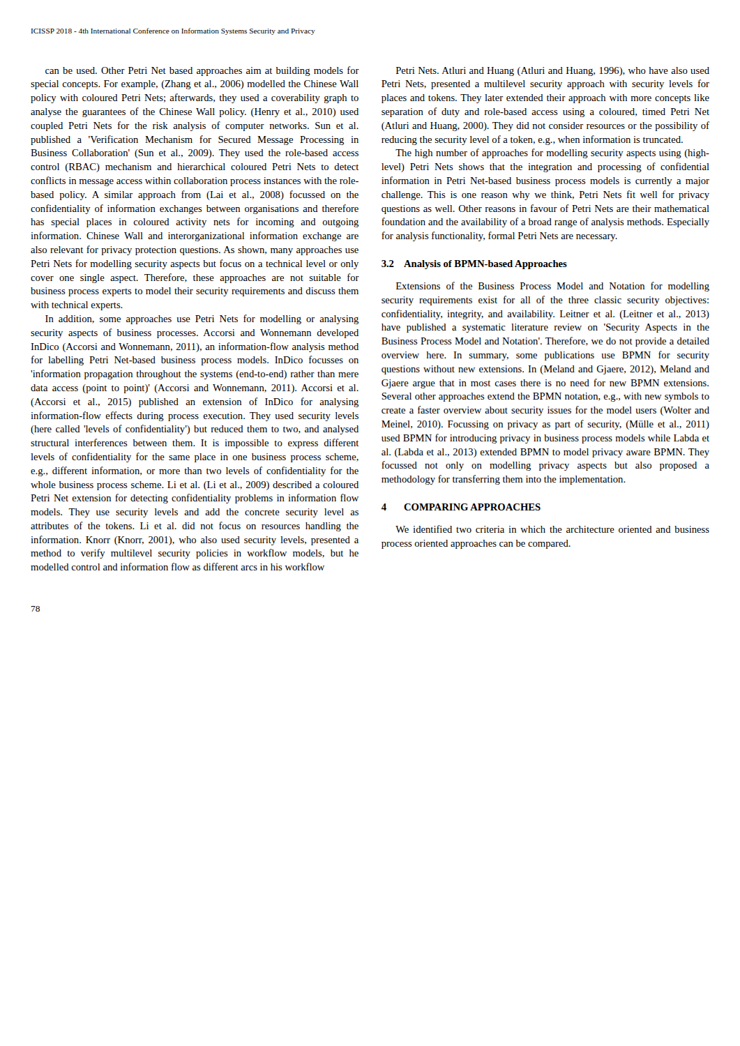ICISSP 2018 - 4th International Conference on Information Systems Security and Privacy
can be used. Other Petri Net based approaches aim at building models for special concepts. For example, (Zhang et al., 2006) modelled the Chinese Wall policy with coloured Petri Nets; afterwards, they used a coverability graph to analyse the guarantees of the Chinese Wall policy. (Henry et al., 2010) used coupled Petri Nets for the risk analysis of computer networks. Sun et al. published a 'Verification Mechanism for Secured Message Processing in Business Collaboration' (Sun et al., 2009). They used the role-based access control (RBAC) mechanism and hierarchical coloured Petri Nets to detect conflicts in message access within collaboration process instances with the role-based policy. A similar approach from (Lai et al., 2008) focussed on the confidentiality of information exchanges between organisations and therefore has special places in coloured activity nets for incoming and outgoing information. Chinese Wall and interorganizational information exchange are also relevant for privacy protection questions. As shown, many approaches use Petri Nets for modelling security aspects but focus on a technical level or only cover one single aspect. Therefore, these approaches are not suitable for business process experts to model their security requirements and discuss them with technical experts.
In addition, some approaches use Petri Nets for modelling or analysing security aspects of business processes. Accorsi and Wonnemann developed InDico (Accorsi and Wonnemann, 2011), an information-flow analysis method for labelling Petri Net-based business process models. InDico focusses on 'information propagation throughout the systems (end-to-end) rather than mere data access (point to point)' (Accorsi and Wonnemann, 2011). Accorsi et al. (Accorsi et al., 2015) published an extension of InDico for analysing information-flow effects during process execution. They used security levels (here called 'levels of confidentiality') but reduced them to two, and analysed structural interferences between them. It is impossible to express different levels of confidentiality for the same place in one business process scheme, e.g., different information, or more than two levels of confidentiality for the whole business process scheme. Li et al. (Li et al., 2009) described a coloured Petri Net extension for detecting confidentiality problems in information flow models. They use security levels and add the concrete security level as attributes of the tokens. Li et al. did not focus on resources handling the information. Knorr (Knorr, 2001), who also used security levels, presented a method to verify multilevel security policies in workflow models, but he modelled control and information flow as different arcs in his workflow
Petri Nets. Atluri and Huang (Atluri and Huang, 1996), who have also used Petri Nets, presented a multilevel security approach with security levels for places and tokens. They later extended their approach with more concepts like separation of duty and role-based access using a coloured, timed Petri Net (Atluri and Huang, 2000). They did not consider resources or the possibility of reducing the security level of a token, e.g., when information is truncated.
The high number of approaches for modelling security aspects using (high-level) Petri Nets shows that the integration and processing of confidential information in Petri Net-based business process models is currently a major challenge. This is one reason why we think, Petri Nets fit well for privacy questions as well. Other reasons in favour of Petri Nets are their mathematical foundation and the availability of a broad range of analysis methods. Especially for analysis functionality, formal Petri Nets are necessary.
3.2 Analysis of BPMN-based Approaches
Extensions of the Business Process Model and Notation for modelling security requirements exist for all of the three classic security objectives: confidentiality, integrity, and availability. Leitner et al. (Leitner et al., 2013) have published a systematic literature review on 'Security Aspects in the Business Process Model and Notation'. Therefore, we do not provide a detailed overview here. In summary, some publications use BPMN for security questions without new extensions. In (Meland and Gjaere, 2012), Meland and Gjaere argue that in most cases there is no need for new BPMN extensions. Several other approaches extend the BPMN notation, e.g., with new symbols to create a faster overview about security issues for the model users (Wolter and Meinel, 2010). Focussing on privacy as part of security, (Mülle et al., 2011) used BPMN for introducing privacy in business process models while Labda et al. (Labda et al., 2013) extended BPMN to model privacy aware BPMN. They focussed not only on modelling privacy aspects but also proposed a methodology for transferring them into the implementation.
4 COMPARING APPROACHES
We identified two criteria in which the architecture oriented and business process oriented approaches can be compared.
78